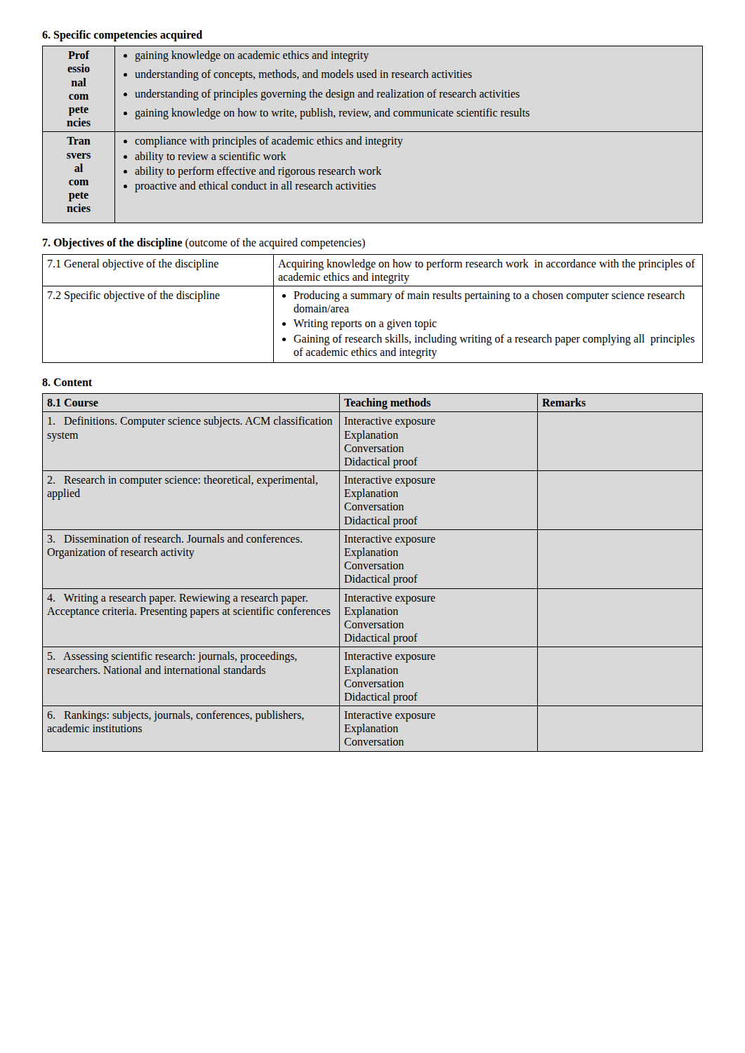6. Specific competencies acquired
| Prof essio nal com pete ncies | gaining knowledge on academic ethics and integrity understanding of concepts, methods, and models used in research activities understanding of principles governing the design and realization of research activities gaining knowledge on how to write, publish, review, and communicate scientific results |
| Tran svers al com pete ncies | compliance with principles of academic ethics and integrity ability to review a scientific work ability to perform effective and rigorous research work proactive and ethical conduct in all research activities |
7. Objectives of the discipline (outcome of the acquired competencies)
| 7.1 General objective of the discipline | Acquiring knowledge on how to perform research work in accordance with the principles of academic ethics and integrity |
| 7.2 Specific objective of the discipline | Producing a summary of main results pertaining to a chosen computer science research domain/area Writing reports on a given topic Gaining of research skills, including writing of a research paper complying all principles of academic ethics and integrity |
8. Content
| 8.1 Course | Teaching methods | Remarks |
| --- | --- | --- |
| 1. Definitions. Computer science subjects. ACM classification system | Interactive exposure Explanation Conversation Didactical proof | |
| 2. Research in computer science: theoretical, experimental, applied | Interactive exposure Explanation Conversation Didactical proof | |
| 3. Dissemination of research. Journals and conferences. Organization of research activity | Interactive exposure Explanation Conversation Didactical proof | |
| 4. Writing a research paper. Rewiewing a research paper. Acceptance criteria. Presenting papers at scientific conferences | Interactive exposure Explanation Conversation Didactical proof | |
| 5. Assessing scientific research: journals, proceedings, researchers. National and international standards | Interactive exposure Explanation Conversation Didactical proof | |
| 6. Rankings: subjects, journals, conferences, publishers, academic institutions | Interactive exposure Explanation Conversation | |